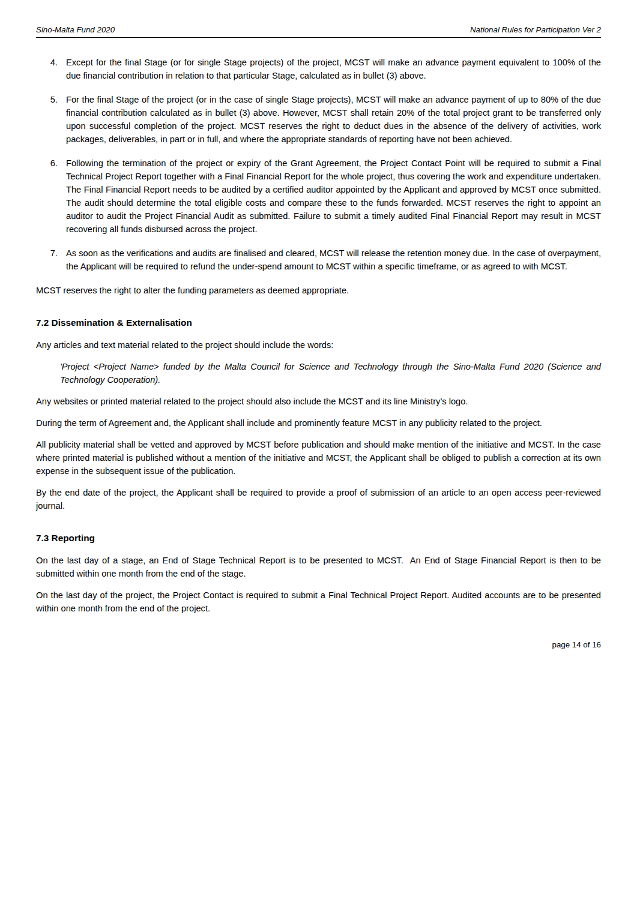Sino-Malta Fund 2020 National Rules for Participation Ver 2
Except for the final Stage (or for single Stage projects) of the project, MCST will make an advance payment equivalent to 100% of the due financial contribution in relation to that particular Stage, calculated as in bullet (3) above.
For the final Stage of the project (or in the case of single Stage projects), MCST will make an advance payment of up to 80% of the due financial contribution calculated as in bullet (3) above. However, MCST shall retain 20% of the total project grant to be transferred only upon successful completion of the project. MCST reserves the right to deduct dues in the absence of the delivery of activities, work packages, deliverables, in part or in full, and where the appropriate standards of reporting have not been achieved.
Following the termination of the project or expiry of the Grant Agreement, the Project Contact Point will be required to submit a Final Technical Project Report together with a Final Financial Report for the whole project, thus covering the work and expenditure undertaken. The Final Financial Report needs to be audited by a certified auditor appointed by the Applicant and approved by MCST once submitted. The audit should determine the total eligible costs and compare these to the funds forwarded. MCST reserves the right to appoint an auditor to audit the Project Financial Audit as submitted. Failure to submit a timely audited Final Financial Report may result in MCST recovering all funds disbursed across the project.
As soon as the verifications and audits are finalised and cleared, MCST will release the retention money due. In the case of overpayment, the Applicant will be required to refund the under-spend amount to MCST within a specific timeframe, or as agreed to with MCST.
MCST reserves the right to alter the funding parameters as deemed appropriate.
7.2 Dissemination & Externalisation
Any articles and text material related to the project should include the words:
'Project <Project Name> funded by the Malta Council for Science and Technology through the Sino-Malta Fund 2020 (Science and Technology Cooperation).
Any websites or printed material related to the project should also include the MCST and its line Ministry's logo.
During the term of Agreement and, the Applicant shall include and prominently feature MCST in any publicity related to the project.
All publicity material shall be vetted and approved by MCST before publication and should make mention of the initiative and MCST. In the case where printed material is published without a mention of the initiative and MCST, the Applicant shall be obliged to publish a correction at its own expense in the subsequent issue of the publication.
By the end date of the project, the Applicant shall be required to provide a proof of submission of an article to an open access peer-reviewed journal.
7.3 Reporting
On the last day of a stage, an End of Stage Technical Report is to be presented to MCST. An End of Stage Financial Report is then to be submitted within one month from the end of the stage.
On the last day of the project, the Project Contact is required to submit a Final Technical Project Report. Audited accounts are to be presented within one month from the end of the project.
page 14 of 16